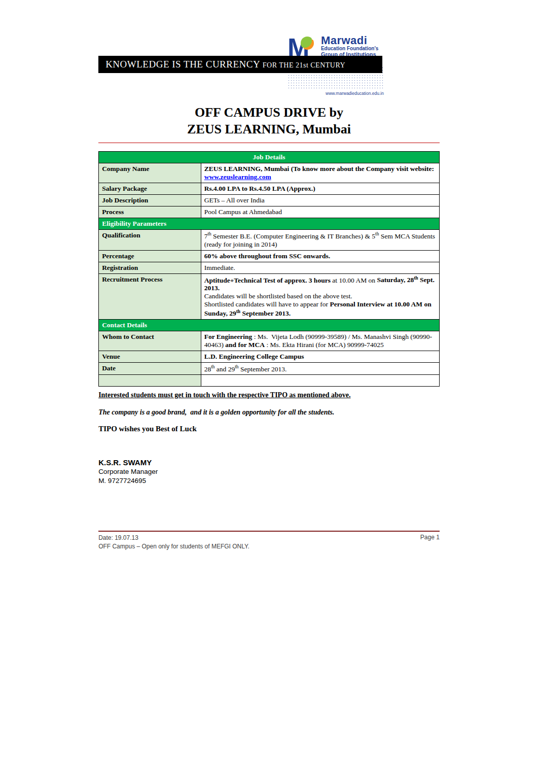M
Marwadi
Education Foundation's
Group of Institutions
Learn • Lead • Light
www.marwadieducation.edu.in
KNOWLEDGE IS THE CURRENCY FOR THE 21st CENTURY
OFF CAMPUS DRIVE by
ZEUS LEARNING, Mumbai
| Job Details |
| Company Name | ZEUS LEARNING, Mumbai (To know more about the Company visit website: www.zeuslearning.com |
| Salary Package | Rs.4.00 LPA to Rs.4.50 LPA (Approx.) |
| Job Description | GETs – All over India |
| Process | Pool Campus at Ahmedabad |
| Eligibility Parameters |
| Qualification | 7 th Semester B.E. (Computer Engineering & IT Branches) & 5 th Sem MCA Students (ready for joining in 2014) |
| Percentage | 60% above throughout from SSC onwards. |
| Registration | Immediate. |
| Recruitment Process | Aptitude+Technical Test of approx. 3 hours at 10.00 AM on Saturday, 28 th Sept. 2013. Candidates will be shortlisted based on the above test. Shortlisted candidates will have to appear for Personal Interview at 10.00 AM on Sunday, 29 th September 2013. |
| Contact Details |
| Whom to Contact | For Engineering : Ms. Vijeta Lodh (90999-39589) / Ms. Manashvi Singh (90990-40463) and for MCA : Ms. Ekta Hirani (for MCA) 90999-74025 |
| Venue | L.D. Engineering College Campus |
| Date | 28 th and 29 th September 2013. |
Interested students must get in touch with the respective TIPO as mentioned above.
The company is a good brand, and it is a golden opportunity for all the students.
TIPO wishes you Best of Luck
K.S.R. SWAMY
Corporate Manager
M. 9727724695
Date: 19.07.13
OFF Campus – Open only for students of MEFGI ONLY.
Page 1